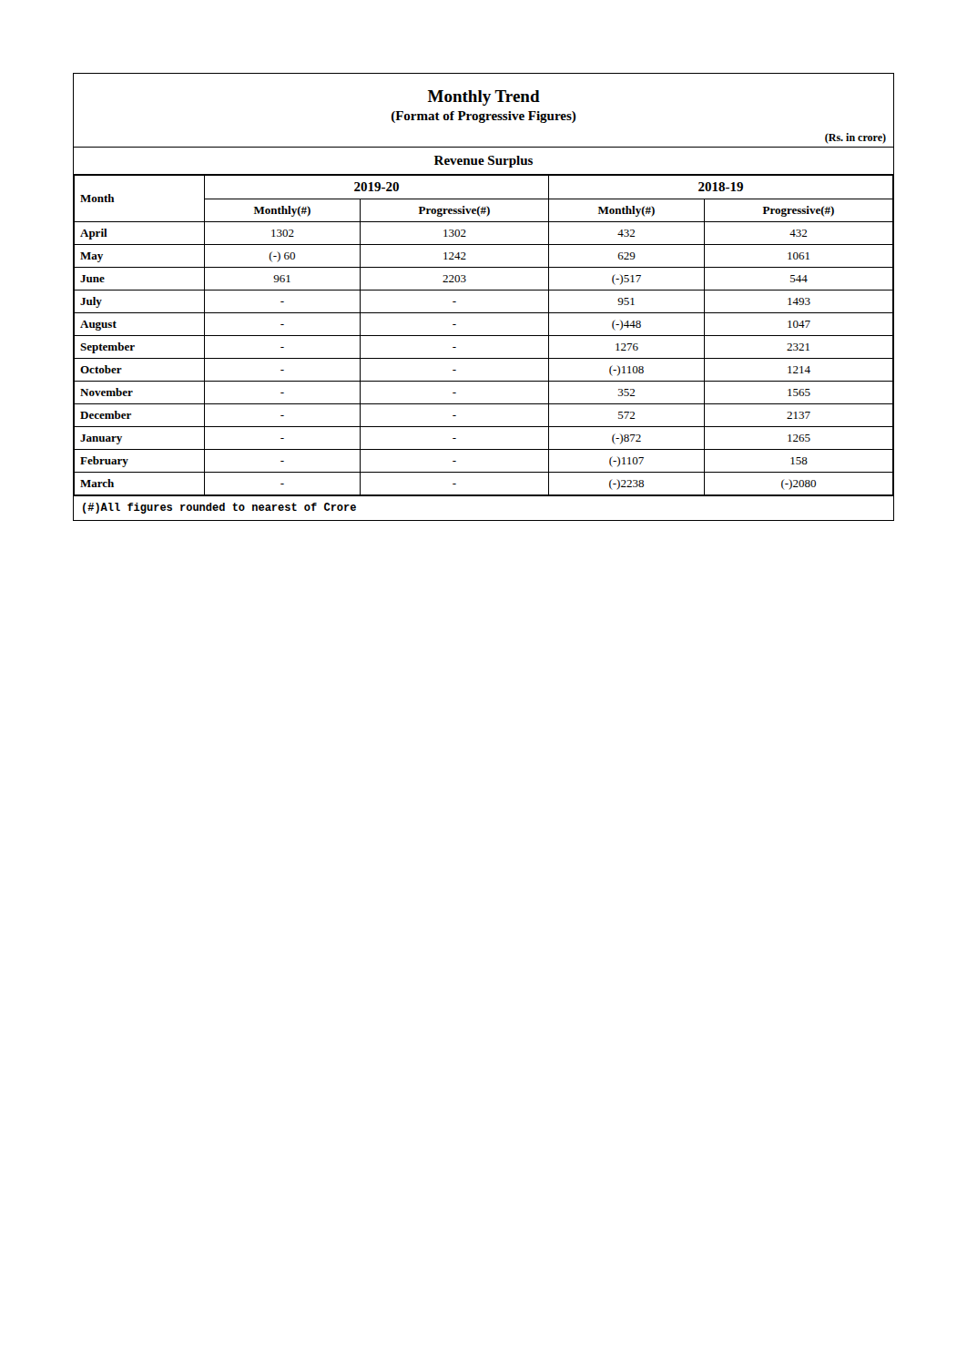Monthly Trend
(Format of Progressive Figures)
(Rs. in crore)
Revenue Surplus
| Month | 2019-20 | 2018-19 |
| --- | --- | --- |
| Monthly(#) | Progressive(#) | Monthly(#) | Progressive(#) |
| April | 1302 | 1302 | 432 | 432 |
| May | (-) 60 | 1242 | 629 | 1061 |
| June | 961 | 2203 | (-)517 | 544 |
| July | - | - | 951 | 1493 |
| August | - | - | (-)448 | 1047 |
| September | - | - | 1276 | 2321 |
| October | - | - | (-)1108 | 1214 |
| November | - | - | 352 | 1565 |
| December | - | - | 572 | 2137 |
| January | - | - | (-)872 | 1265 |
| February | - | - | (-)1107 | 158 |
| March | - | - | (-)2238 | (-)2080 |
(#)All figures rounded to nearest of Crore